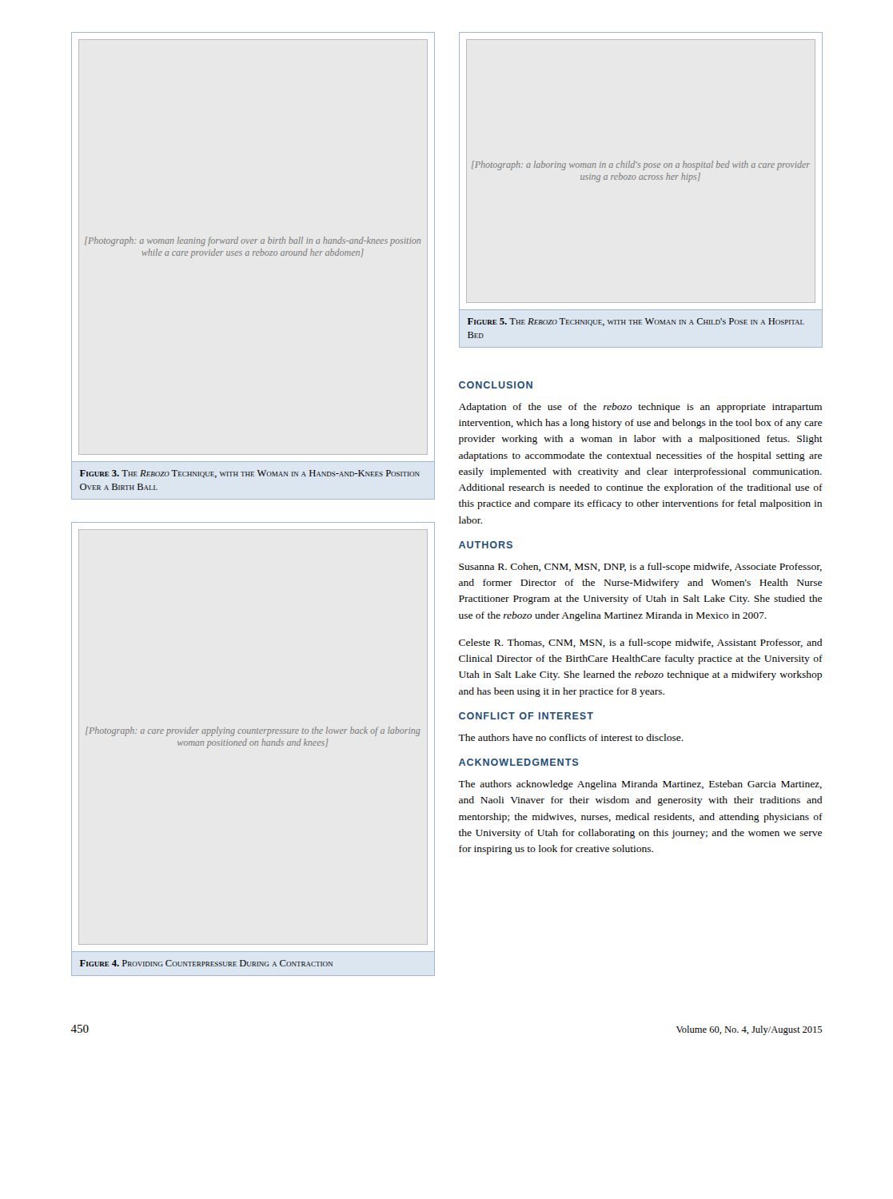[Photograph: a woman leaning forward over a birth ball in a hands-and-knees position while a care provider uses a rebozo around her abdomen]
Figure 3. The Rebozo Technique, with the Woman in a Hands-and-Knees Position Over a Birth Ball
[Photograph: a care provider applying counterpressure to the lower back of a laboring woman positioned on hands and knees]
Figure 4. Providing Counterpressure During a Contraction
[Photograph: a laboring woman in a child's pose on a hospital bed with a care provider using a rebozo across her hips]
Figure 5. The Rebozo Technique, with the Woman in a Child's Pose in a Hospital Bed
Conclusion
Adaptation of the use of the rebozo technique is an appropriate intrapartum intervention, which has a long history of use and belongs in the tool box of any care provider working with a woman in labor with a malpositioned fetus. Slight adaptations to accommodate the contextual necessities of the hospital setting are easily implemented with creativity and clear interprofessional communication. Additional research is needed to continue the exploration of the traditional use of this practice and compare its efficacy to other interventions for fetal malposition in labor.
Authors
Susanna R. Cohen, CNM, MSN, DNP, is a full-scope midwife, Associate Professor, and former Director of the Nurse-Midwifery and Women's Health Nurse Practitioner Program at the University of Utah in Salt Lake City. She studied the use of the rebozo under Angelina Martinez Miranda in Mexico in 2007.
Celeste R. Thomas, CNM, MSN, is a full-scope midwife, Assistant Professor, and Clinical Director of the BirthCare HealthCare faculty practice at the University of Utah in Salt Lake City. She learned the rebozo technique at a midwifery workshop and has been using it in her practice for 8 years.
Conflict of Interest
The authors have no conflicts of interest to disclose.
Acknowledgments
The authors acknowledge Angelina Miranda Martinez, Esteban Garcia Martinez, and Naoli Vinaver for their wisdom and generosity with their traditions and mentorship; the midwives, nurses, medical residents, and attending physicians of the University of Utah for collaborating on this journey; and the women we serve for inspiring us to look for creative solutions.
450
Volume 60, No. 4, July/August 2015